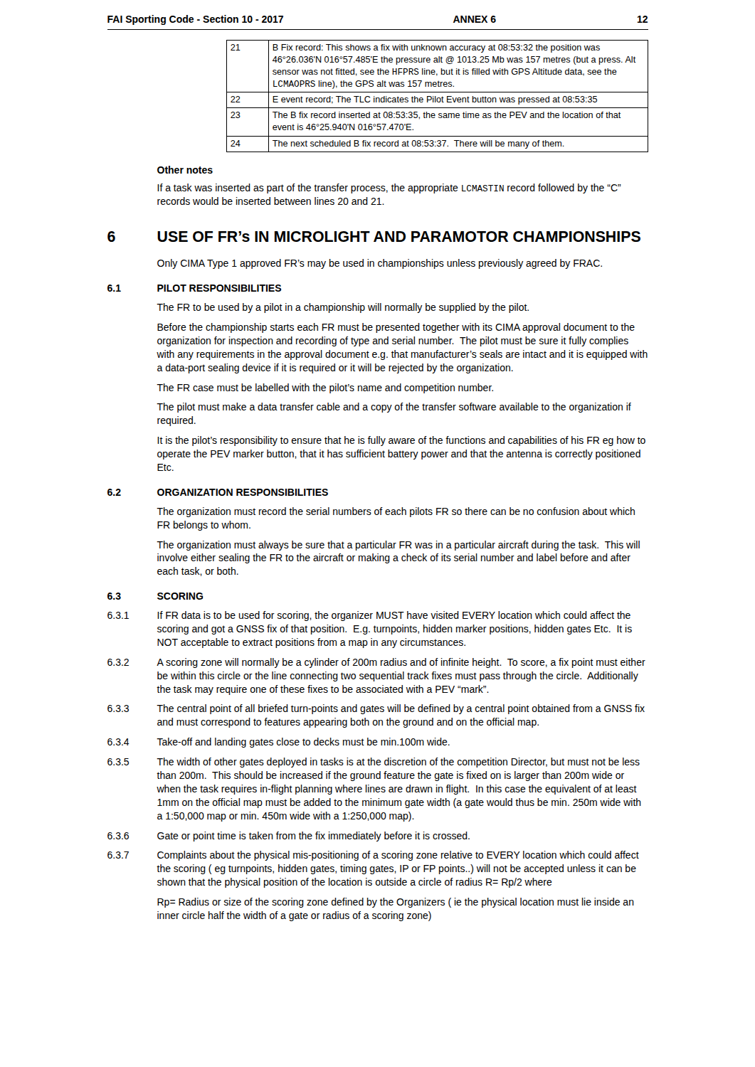FAI Sporting Code - Section 10 - 2017 ANNEX 6 12
| 21 | B Fix record: This shows a fix with unknown accuracy at 08:53:32 the position was 46°26.036'N 016°57.485'E the pressure alt @ 1013.25 Mb was 157 metres (but a press. Alt sensor was not fitted, see the HFPRS line, but it is filled with GPS Altitude data, see the LCMAOPRS line), the GPS alt was 157 metres. |
| 22 | E event record; The TLC indicates the Pilot Event button was pressed at 08:53:35 |
| 23 | The B fix record inserted at 08:53:35, the same time as the PEV and the location of that event is 46°25.940'N 016°57.470'E. |
| 24 | The next scheduled B fix record at 08:53:37. There will be many of them. |
Other notes
If a task was inserted as part of the transfer process, the appropriate LCMASTIN record followed by the “C” records would be inserted between lines 20 and 21.
6 USE OF FR’s IN MICROLIGHT AND PARAMOTOR CHAMPIONSHIPS
Only CIMA Type 1 approved FR’s may be used in championships unless previously agreed by FRAC.
6.1 PILOT RESPONSIBILITIES
The FR to be used by a pilot in a championship will normally be supplied by the pilot.
Before the championship starts each FR must be presented together with its CIMA approval document to the organization for inspection and recording of type and serial number. The pilot must be sure it fully complies with any requirements in the approval document e.g. that manufacturer’s seals are intact and it is equipped with a data-port sealing device if it is required or it will be rejected by the organization.
The FR case must be labelled with the pilot’s name and competition number.
The pilot must make a data transfer cable and a copy of the transfer software available to the organization if required.
It is the pilot’s responsibility to ensure that he is fully aware of the functions and capabilities of his FR eg how to operate the PEV marker button, that it has sufficient battery power and that the antenna is correctly positioned Etc.
6.2 ORGANIZATION RESPONSIBILITIES
The organization must record the serial numbers of each pilots FR so there can be no confusion about which FR belongs to whom.
The organization must always be sure that a particular FR was in a particular aircraft during the task. This will involve either sealing the FR to the aircraft or making a check of its serial number and label before and after each task, or both.
6.3 SCORING
6.3.1
If FR data is to be used for scoring, the organizer MUST have visited EVERY location which could affect the scoring and got a GNSS fix of that position. E.g. turnpoints, hidden marker positions, hidden gates Etc. It is NOT acceptable to extract positions from a map in any circumstances.
6.3.2
A scoring zone will normally be a cylinder of 200m radius and of infinite height. To score, a fix point must either be within this circle or the line connecting two sequential track fixes must pass through the circle. Additionally the task may require one of these fixes to be associated with a PEV “mark”.
6.3.3
The central point of all briefed turn-points and gates will be defined by a central point obtained from a GNSS fix and must correspond to features appearing both on the ground and on the official map.
6.3.4
Take-off and landing gates close to decks must be min.100m wide.
6.3.5
The width of other gates deployed in tasks is at the discretion of the competition Director, but must not be less than 200m. This should be increased if the ground feature the gate is fixed on is larger than 200m wide or when the task requires in-flight planning where lines are drawn in flight. In this case the equivalent of at least 1mm on the official map must be added to the minimum gate width (a gate would thus be min. 250m wide with a 1:50,000 map or min. 450m wide with a 1:250,000 map).
6.3.6
Gate or point time is taken from the fix immediately before it is crossed.
6.3.7
Complaints about the physical mis-positioning of a scoring zone relative to EVERY location which could affect the scoring ( eg turnpoints, hidden gates, timing gates, IP or FP points..) will not be accepted unless it can be shown that the physical position of the location is outside a circle of radius R= Rp/2 where
Rp= Radius or size of the scoring zone defined by the Organizers ( ie the physical location must lie inside an inner circle half the width of a gate or radius of a scoring zone)